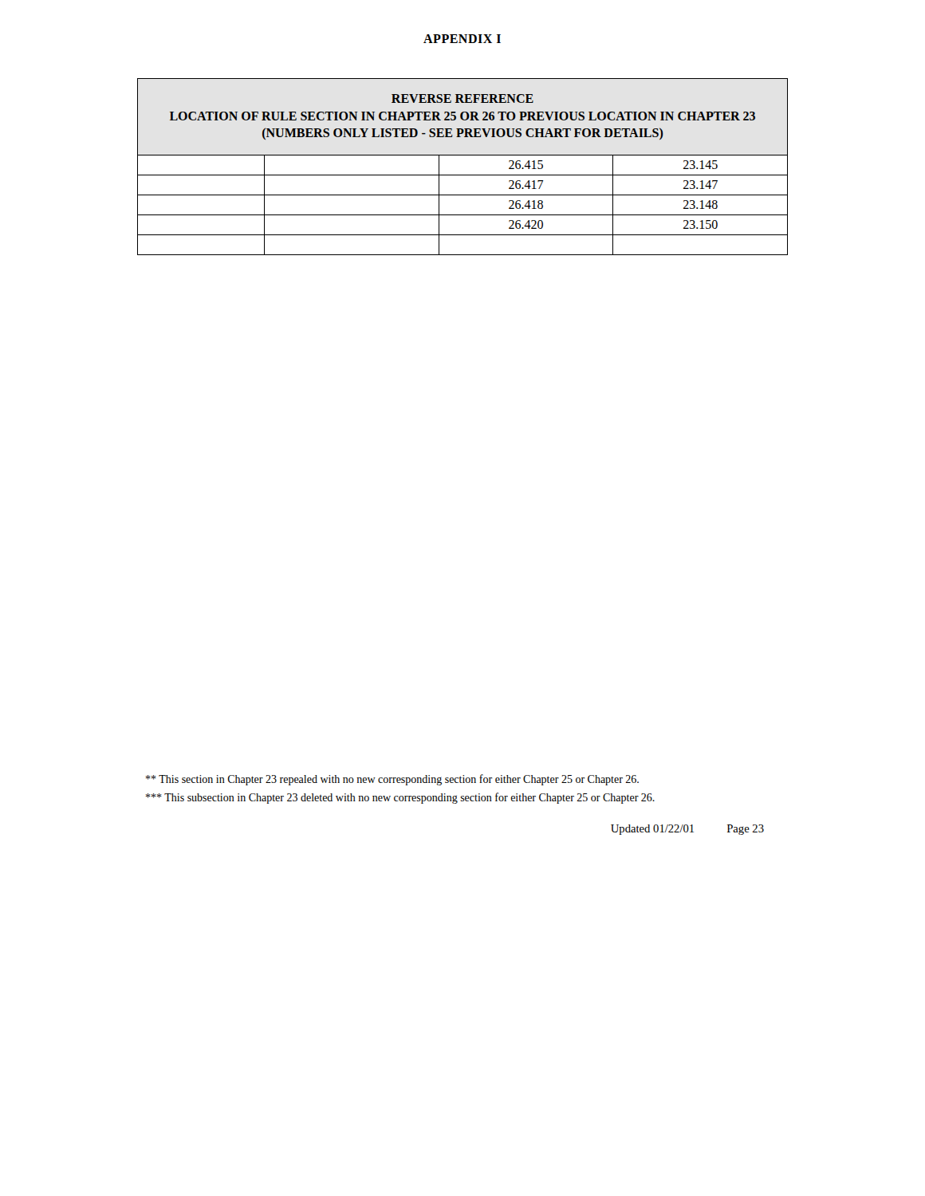APPENDIX I
| REVERSE REFERENCE LOCATION OF RULE SECTION IN CHAPTER 25 OR 26 TO PREVIOUS LOCATION IN CHAPTER 23 (NUMBERS ONLY LISTED - SEE PREVIOUS CHART FOR DETAILS) |
| --- |
| | | 26.415 | 23.145 |
| | | 26.417 | 23.147 |
| | | 26.418 | 23.148 |
| | | 26.420 | 23.150 |
** This section in Chapter 23 repealed with no new corresponding section for either Chapter 25 or Chapter 26.
*** This subsection in Chapter 23 deleted with no new corresponding section for either Chapter 25 or Chapter 26.
Updated 01/22/01 Page 23